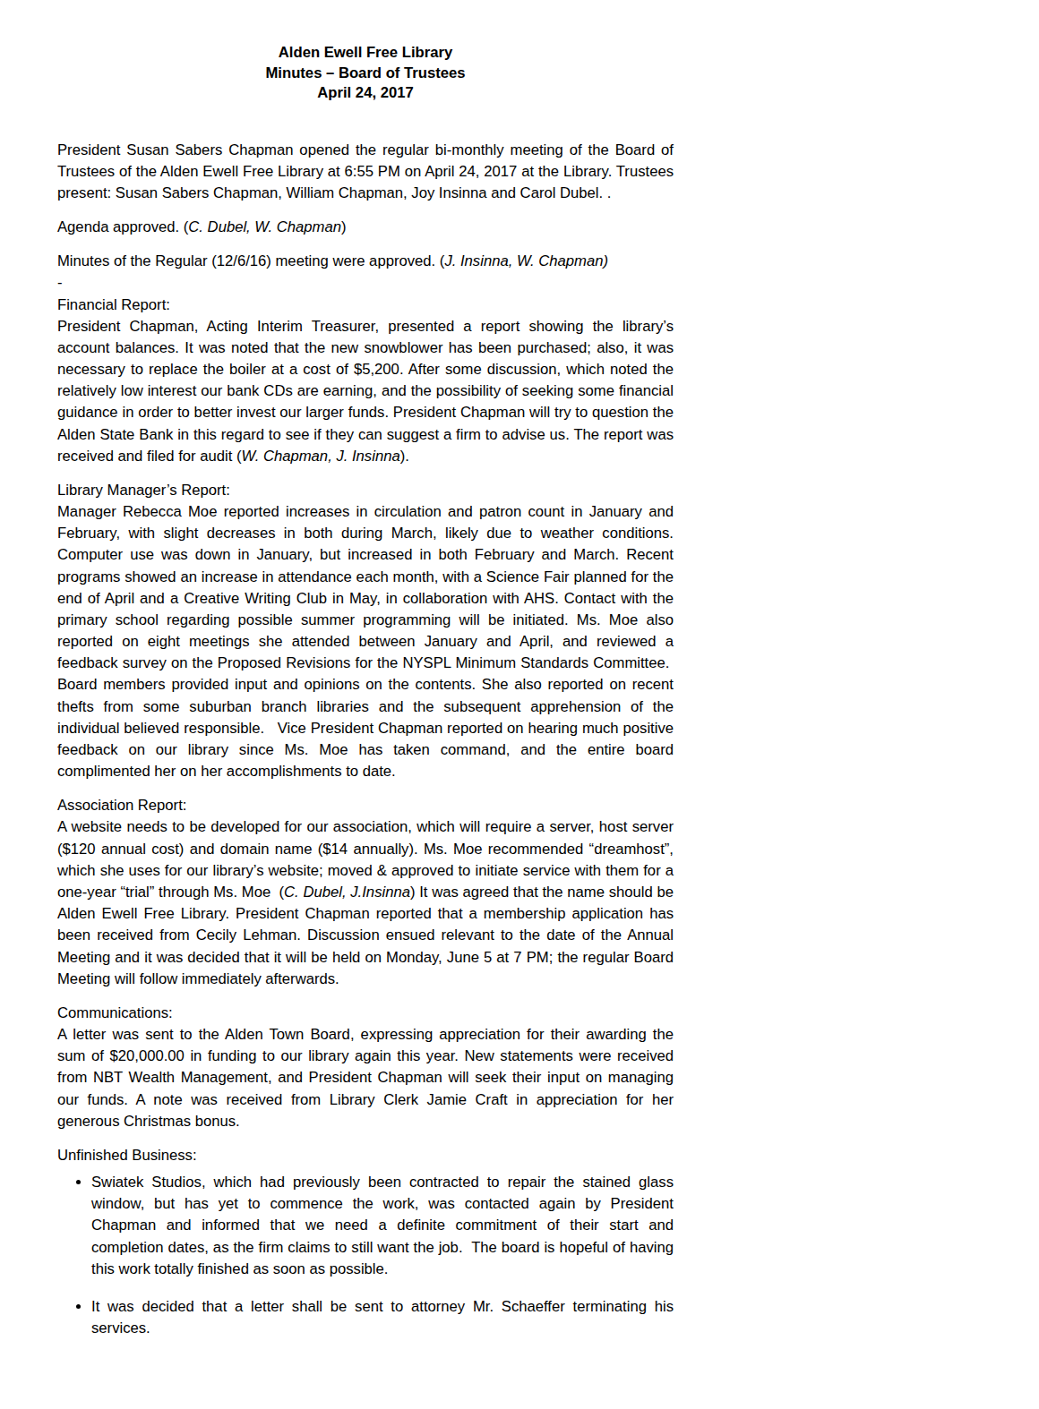Alden Ewell Free Library
Minutes – Board of Trustees
April 24, 2017
President Susan Sabers Chapman opened the regular bi-monthly meeting of the Board of Trustees of the Alden Ewell Free Library at 6:55 PM on April 24, 2017 at the Library. Trustees present: Susan Sabers Chapman, William Chapman, Joy Insinna and Carol Dubel. .
Agenda approved. (C. Dubel, W. Chapman)
Minutes of the Regular (12/6/16) meeting were approved. (J. Insinna, W. Chapman)
-
Financial Report:
President Chapman, Acting Interim Treasurer, presented a report showing the library’s account balances. It was noted that the new snowblower has been purchased; also, it was necessary to replace the boiler at a cost of $5,200. After some discussion, which noted the relatively low interest our bank CDs are earning, and the possibility of seeking some financial guidance in order to better invest our larger funds. President Chapman will try to question the Alden State Bank in this regard to see if they can suggest a firm to advise us. The report was received and filed for audit (W. Chapman, J. Insinna).
Library Manager’s Report:
Manager Rebecca Moe reported increases in circulation and patron count in January and February, with slight decreases in both during March, likely due to weather conditions. Computer use was down in January, but increased in both February and March. Recent programs showed an increase in attendance each month, with a Science Fair planned for the end of April and a Creative Writing Club in May, in collaboration with AHS. Contact with the primary school regarding possible summer programming will be initiated. Ms. Moe also reported on eight meetings she attended between January and April, and reviewed a feedback survey on the Proposed Revisions for the NYSPL Minimum Standards Committee. Board members provided input and opinions on the contents. She also reported on recent thefts from some suburban branch libraries and the subsequent apprehension of the individual believed responsible. Vice President Chapman reported on hearing much positive feedback on our library since Ms. Moe has taken command, and the entire board complimented her on her accomplishments to date.
Association Report:
A website needs to be developed for our association, which will require a server, host server ($120 annual cost) and domain name ($14 annually). Ms. Moe recommended “dreamhost”, which she uses for our library’s website; moved & approved to initiate service with them for a one-year “trial” through Ms. Moe (C. Dubel, J.Insinna) It was agreed that the name should be Alden Ewell Free Library. President Chapman reported that a membership application has been received from Cecily Lehman. Discussion ensued relevant to the date of the Annual Meeting and it was decided that it will be held on Monday, June 5 at 7 PM; the regular Board Meeting will follow immediately afterwards.
Communications:
A letter was sent to the Alden Town Board, expressing appreciation for their awarding the sum of $20,000.00 in funding to our library again this year. New statements were received from NBT Wealth Management, and President Chapman will seek their input on managing our funds. A note was received from Library Clerk Jamie Craft in appreciation for her generous Christmas bonus.
Unfinished Business:
Swiatek Studios, which had previously been contracted to repair the stained glass window, but has yet to commence the work, was contacted again by President Chapman and informed that we need a definite commitment of their start and completion dates, as the firm claims to still want the job. The board is hopeful of having this work totally finished as soon as possible.
It was decided that a letter shall be sent to attorney Mr. Schaeffer terminating his services.